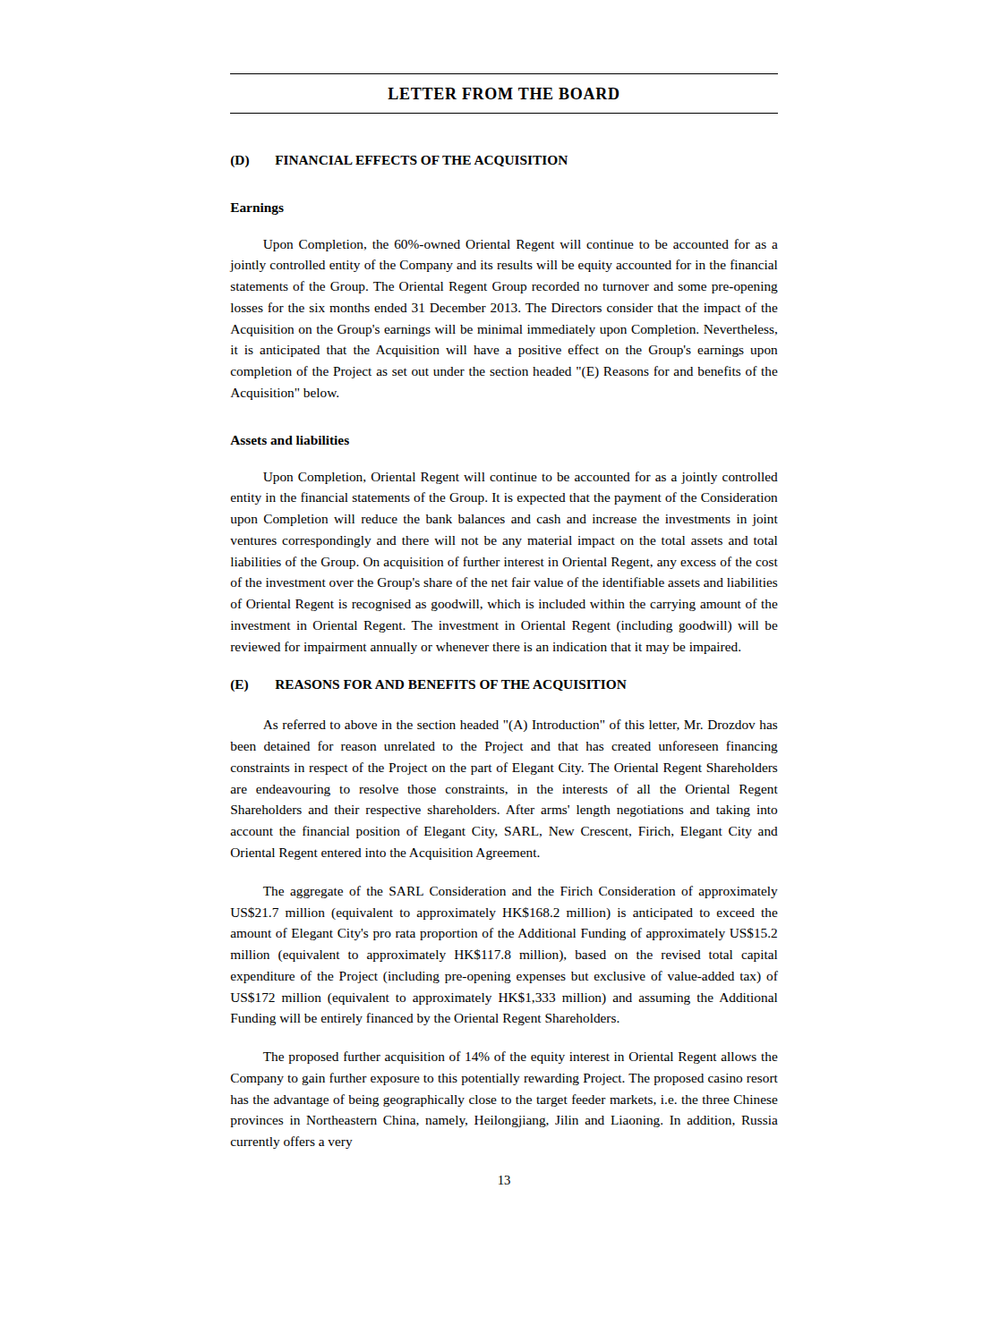LETTER FROM THE BOARD
(D) FINANCIAL EFFECTS OF THE ACQUISITION
Earnings
Upon Completion, the 60%-owned Oriental Regent will continue to be accounted for as a jointly controlled entity of the Company and its results will be equity accounted for in the financial statements of the Group. The Oriental Regent Group recorded no turnover and some pre-opening losses for the six months ended 31 December 2013. The Directors consider that the impact of the Acquisition on the Group's earnings will be minimal immediately upon Completion. Nevertheless, it is anticipated that the Acquisition will have a positive effect on the Group's earnings upon completion of the Project as set out under the section headed "(E) Reasons for and benefits of the Acquisition" below.
Assets and liabilities
Upon Completion, Oriental Regent will continue to be accounted for as a jointly controlled entity in the financial statements of the Group. It is expected that the payment of the Consideration upon Completion will reduce the bank balances and cash and increase the investments in joint ventures correspondingly and there will not be any material impact on the total assets and total liabilities of the Group. On acquisition of further interest in Oriental Regent, any excess of the cost of the investment over the Group's share of the net fair value of the identifiable assets and liabilities of Oriental Regent is recognised as goodwill, which is included within the carrying amount of the investment in Oriental Regent. The investment in Oriental Regent (including goodwill) will be reviewed for impairment annually or whenever there is an indication that it may be impaired.
(E) REASONS FOR AND BENEFITS OF THE ACQUISITION
As referred to above in the section headed "(A) Introduction" of this letter, Mr. Drozdov has been detained for reason unrelated to the Project and that has created unforeseen financing constraints in respect of the Project on the part of Elegant City. The Oriental Regent Shareholders are endeavouring to resolve those constraints, in the interests of all the Oriental Regent Shareholders and their respective shareholders. After arms' length negotiations and taking into account the financial position of Elegant City, SARL, New Crescent, Firich, Elegant City and Oriental Regent entered into the Acquisition Agreement.
The aggregate of the SARL Consideration and the Firich Consideration of approximately US$21.7 million (equivalent to approximately HK$168.2 million) is anticipated to exceed the amount of Elegant City's pro rata proportion of the Additional Funding of approximately US$15.2 million (equivalent to approximately HK$117.8 million), based on the revised total capital expenditure of the Project (including pre-opening expenses but exclusive of value-added tax) of US$172 million (equivalent to approximately HK$1,333 million) and assuming the Additional Funding will be entirely financed by the Oriental Regent Shareholders.
The proposed further acquisition of 14% of the equity interest in Oriental Regent allows the Company to gain further exposure to this potentially rewarding Project. The proposed casino resort has the advantage of being geographically close to the target feeder markets, i.e. the three Chinese provinces in Northeastern China, namely, Heilongjiang, Jilin and Liaoning. In addition, Russia currently offers a very
13